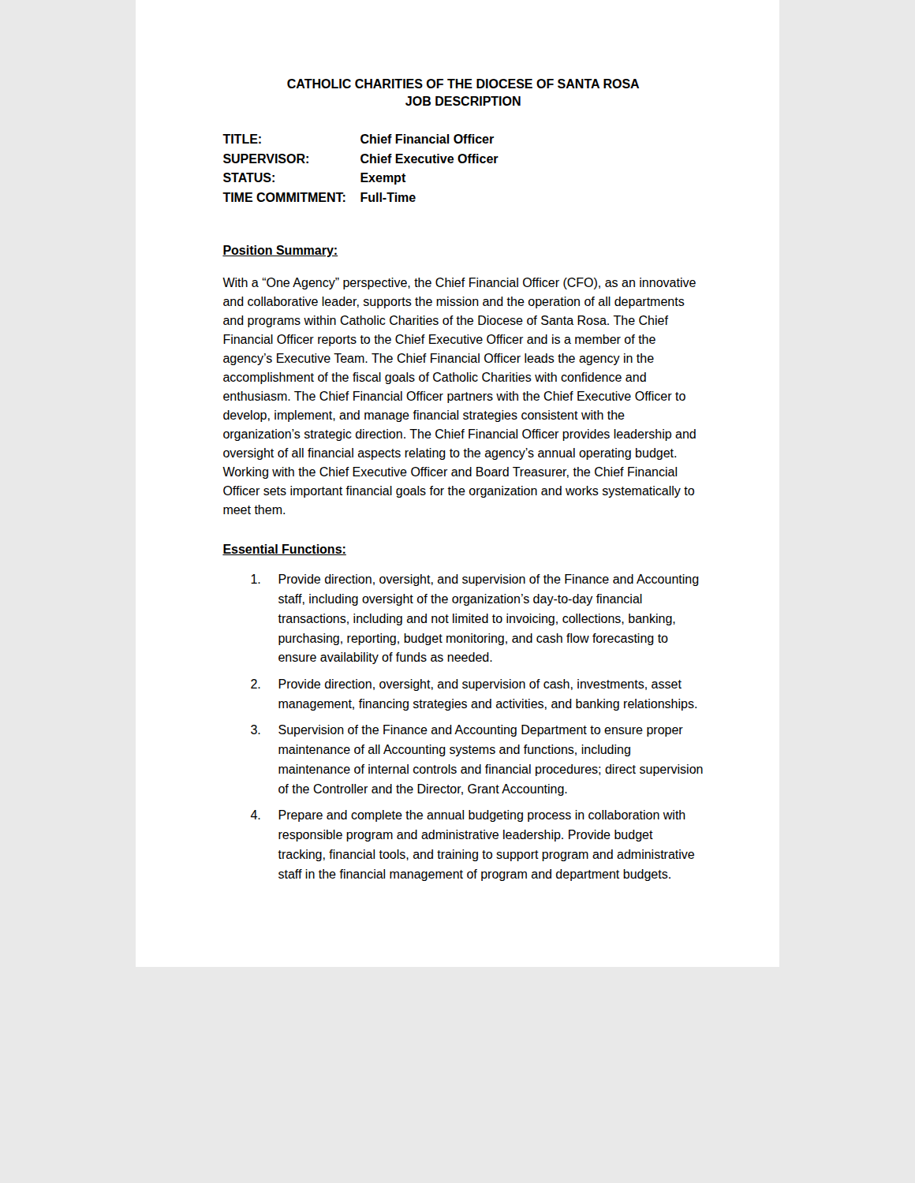CATHOLIC CHARITIES OF THE DIOCESE OF SANTA ROSA JOB DESCRIPTION
| TITLE: | Chief Financial Officer |
| SUPERVISOR: | Chief Executive Officer |
| STATUS: | Exempt |
| TIME COMMITMENT: | Full-Time |
Position Summary:
With a “One Agency” perspective, the Chief Financial Officer (CFO), as an innovative and collaborative leader, supports the mission and the operation of all departments and programs within Catholic Charities of the Diocese of Santa Rosa. The Chief Financial Officer reports to the Chief Executive Officer and is a member of the agency’s Executive Team. The Chief Financial Officer leads the agency in the accomplishment of the fiscal goals of Catholic Charities with confidence and enthusiasm. The Chief Financial Officer partners with the Chief Executive Officer to develop, implement, and manage financial strategies consistent with the organization’s strategic direction. The Chief Financial Officer provides leadership and oversight of all financial aspects relating to the agency’s annual operating budget. Working with the Chief Executive Officer and Board Treasurer, the Chief Financial Officer sets important financial goals for the organization and works systematically to meet them.
Essential Functions:
Provide direction, oversight, and supervision of the Finance and Accounting staff, including oversight of the organization’s day-to-day financial transactions, including and not limited to invoicing, collections, banking, purchasing, reporting, budget monitoring, and cash flow forecasting to ensure availability of funds as needed.
Provide direction, oversight, and supervision of cash, investments, asset management, financing strategies and activities, and banking relationships.
Supervision of the Finance and Accounting Department to ensure proper maintenance of all Accounting systems and functions, including maintenance of internal controls and financial procedures; direct supervision of the Controller and the Director, Grant Accounting.
Prepare and complete the annual budgeting process in collaboration with responsible program and administrative leadership. Provide budget tracking, financial tools, and training to support program and administrative staff in the financial management of program and department budgets.